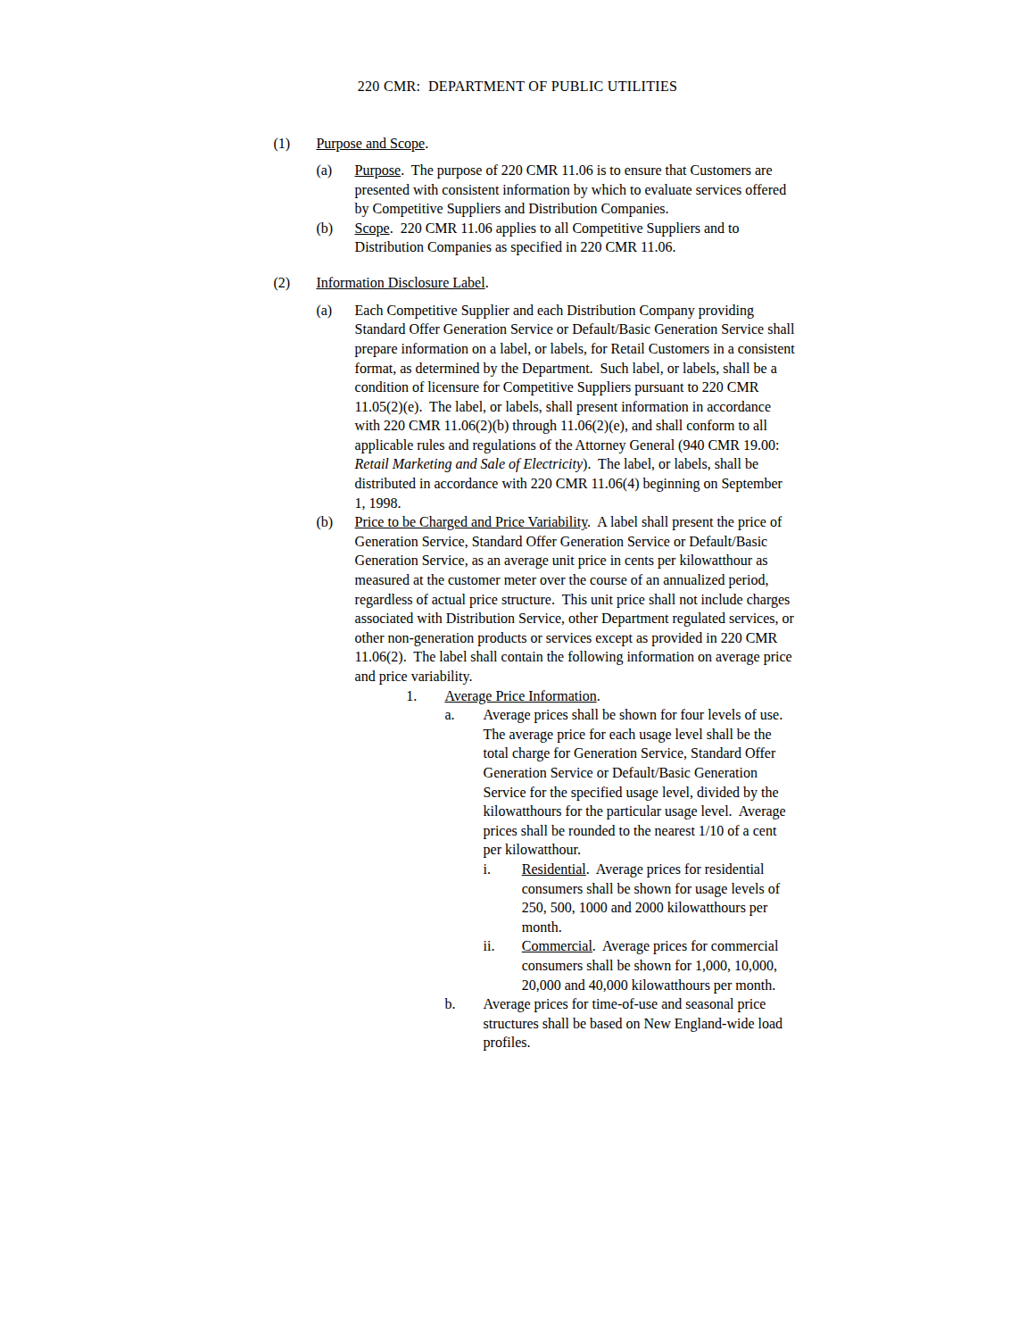220 CMR: DEPARTMENT OF PUBLIC UTILITIES
(1)
Purpose and Scope.
(a)
Purpose. The purpose of 220 CMR 11.06 is to ensure that Customers are presented with consistent information by which to evaluate services offered by Competitive Suppliers and Distribution Companies.
(b)
Scope. 220 CMR 11.06 applies to all Competitive Suppliers and to Distribution Companies as specified in 220 CMR 11.06.
(2)
Information Disclosure Label.
(a)
Each Competitive Supplier and each Distribution Company providing Standard Offer Generation Service or Default/Basic Generation Service shall prepare information on a label, or labels, for Retail Customers in a consistent format, as determined by the Department. Such label, or labels, shall be a condition of licensure for Competitive Suppliers pursuant to 220 CMR 11.05(2)(e). The label, or labels, shall present information in accordance with 220 CMR 11.06(2)(b) through 11.06(2)(e), and shall conform to all applicable rules and regulations of the Attorney General (940 CMR 19.00: Retail Marketing and Sale of Electricity). The label, or labels, shall be distributed in accordance with 220 CMR 11.06(4) beginning on September 1, 1998.
(b)
Price to be Charged and Price Variability. A label shall present the price of Generation Service, Standard Offer Generation Service or Default/Basic Generation Service, as an average unit price in cents per kilowatthour as measured at the customer meter over the course of an annualized period, regardless of actual price structure. This unit price shall not include charges associated with Distribution Service, other Department regulated services, or other non-generation products or services except as provided in 220 CMR 11.06(2). The label shall contain the following information on average price and price variability.
1.
Average Price Information.
a.
Average prices shall be shown for four levels of use. The average price for each usage level shall be the total charge for Generation Service, Standard Offer Generation Service or Default/Basic Generation Service for the specified usage level, divided by the kilowatthours for the particular usage level. Average prices shall be rounded to the nearest 1/10 of a cent per kilowatthour.
i.
Residential. Average prices for residential consumers shall be shown for usage levels of 250, 500, 1000 and 2000 kilowatthours per month.
ii.
Commercial. Average prices for commercial consumers shall be shown for 1,000, 10,000, 20,000 and 40,000 kilowatthours per month.
b.
Average prices for time-of-use and seasonal price structures shall be based on New England-wide load profiles.